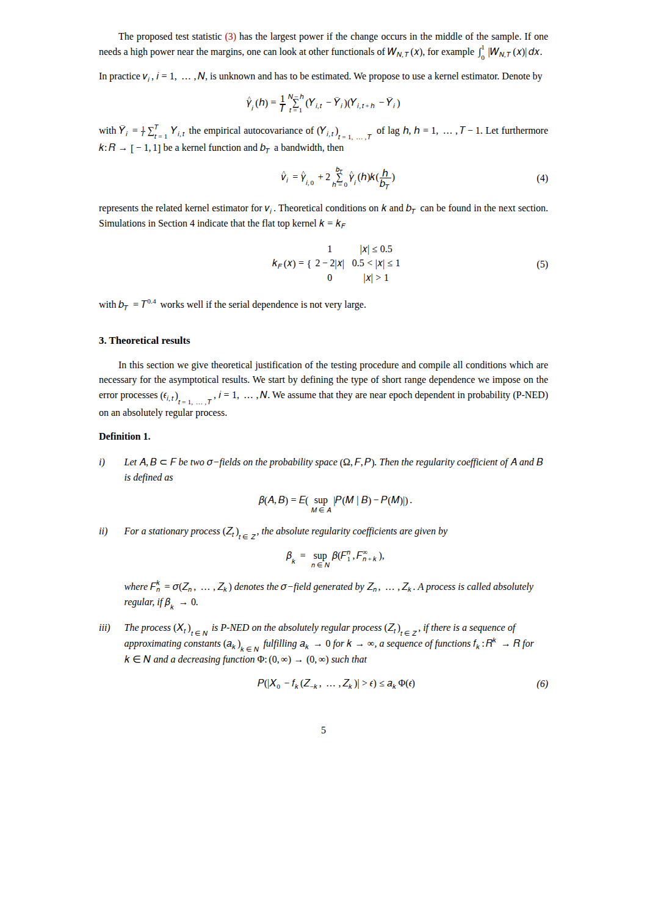The proposed test statistic (3) has the largest power if the change occurs in the middle of the sample. If one needs a high power near the margins, one can look at other functionals of WN,T(x), for example ∫01|WN,T(x)|dx.
In practice vi, i=1,…,N, is unknown and has to be estimated. We propose to use a kernel estimator. Denote by
γ^i (h) = 1T ∑ t=1 N−h ( Yi,t − Y¯i ) ( Yi,t+h − Y¯i )
with Y¯i=1T∑t=1TYi,t the empirical autocovariance of (Yi,t)t=1,…,T of lag h, h=1,…,T−1. Let furthermore k:R→[−1,1] be a kernel function and bT a bandwidth, then
v^i = γ^i,0 + 2 ∑ h=0 bT γ^i (h) k ( hbT ) (4)
represents the related kernel estimator for vi. Theoretical conditions on k and bT can be found in the next section. Simulations in Section 4 indicate that the flat top kernel k=kF
kF(x) = { 1 |x|≤0.5 2−2|x| 0.5<|x|≤1 0 |x|>1 (5)
with bT=T0.4 works well if the serial dependence is not very large.
3. Theoretical results
In this section we give theoretical justification of the testing procedure and compile all conditions which are necessary for the asymptotical results. We start by defining the type of short range dependence we impose on the error processes (ϵi,t)t=1,…,T, i=1,…,N. We assume that they are near epoch dependent in probability (P-NED) on an absolutely regular process.
Definition 1.
i) Let A,B⊂F be two σ−fields on the probability space (Ω,F,P). Then the regularity coefficient of A and B is defined as
β(A,B) = E ( supM∈A |P(M|B)−P(M)| ) .
ii) For a stationary process (Zt)t∈Z, the absolute regularity coefficients are given by
βk = supn∈N β( F1n , Fn+k∞ ) ,
where Fnk=σ(Zn,…,Zk) denotes the σ−field generated by Zn,…,Zk. A process is called absolutely regular, if βk→0.
iii) The process (Xt)t∈N is P-NED on the absolutely regular process (Zt)t∈Z, if there is a sequence of approximating constants (ak)k∈N fulfilling ak→0 for k→∞, a sequence of functions fk:Rk→R for k∈N and a decreasing function Φ:(0,∞)→(0,∞) such that
P( | X0 − fk ( Z−k ,…, Zk ) | >ϵ ) ≤ ak Φ(ϵ) (6)
5